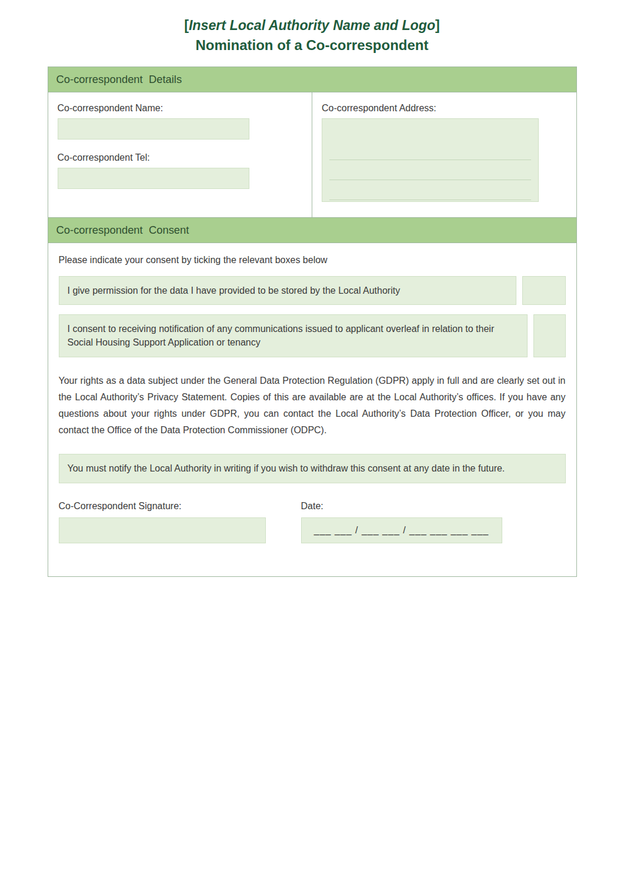[Insert Local Authority Name and Logo]
Nomination of a Co-correspondent
| Co-correspondent Details |
| --- |
| Co-correspondent Name: Co-correspondent Tel: | Co-correspondent Address: |
| Co-correspondent Consent |
| Please indicate your consent by ticking the relevant boxes below I give permission for the data I have provided to be stored by the Local Authority I consent to receiving notification of any communications issued to applicant overleaf in relation to their Social Housing Support Application or tenancy Your rights as a data subject under the General Data Protection Regulation (GDPR) apply in full and are clearly set out in the Local Authority’s Privacy Statement. Copies of this are available are at the Local Authority’s offices. If you have any questions about your rights under GDPR, you can contact the Local Authority’s Data Protection Officer, or you may contact the Office of the Data Protection Commissioner (ODPC). You must notify the Local Authority in writing if you wish to withdraw this consent at any date in the future. Co-Correspondent Signature: Date: ___ ___ / ___ ___ / ___ ___ ___ ___ |